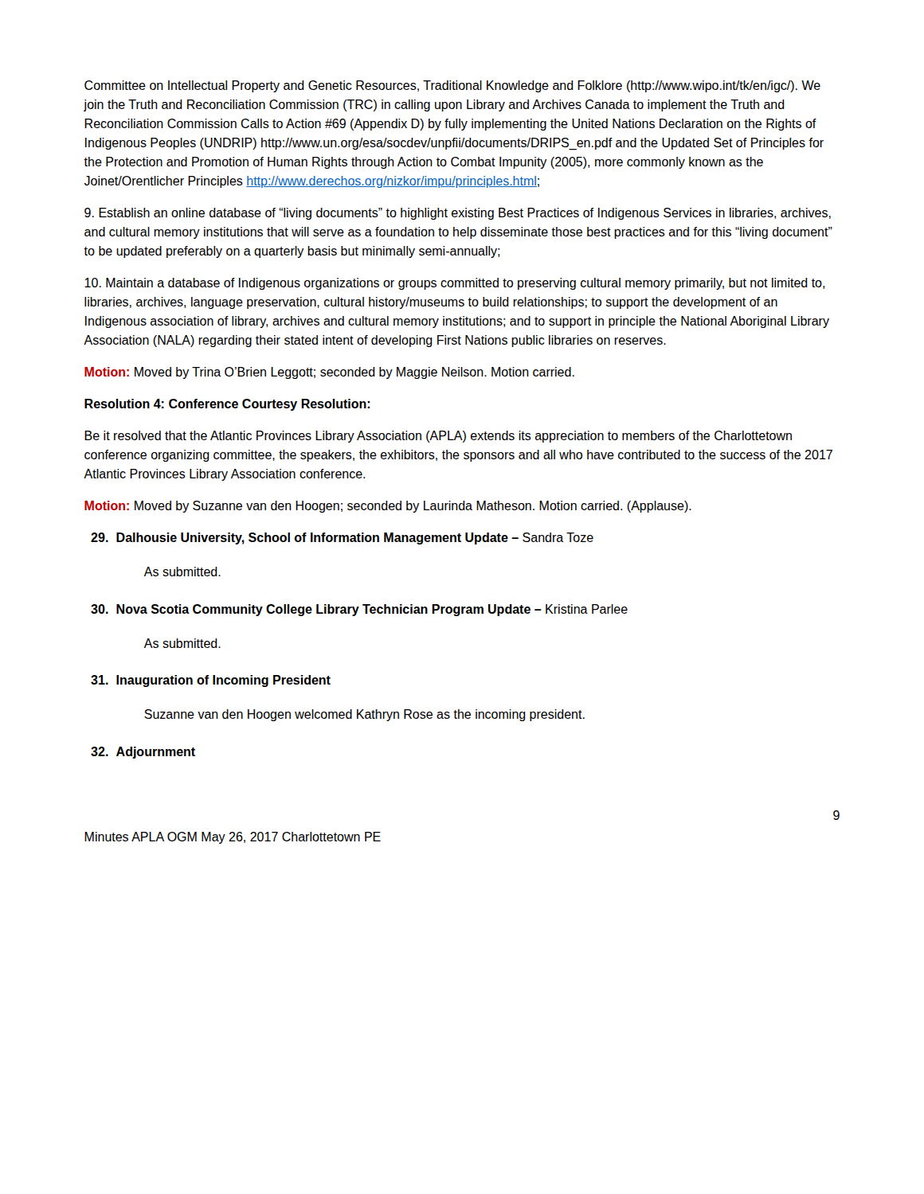Committee on Intellectual Property and Genetic Resources, Traditional Knowledge and Folklore (http://www.wipo.int/tk/en/igc/). We join the Truth and Reconciliation Commission (TRC) in calling upon Library and Archives Canada to implement the Truth and Reconciliation Commission Calls to Action #69 (Appendix D) by fully implementing the United Nations Declaration on the Rights of Indigenous Peoples (UNDRIP) http://www.un.org/esa/socdev/unpfii/documents/DRIPS_en.pdf and the Updated Set of Principles for the Protection and Promotion of Human Rights through Action to Combat Impunity (2005), more commonly known as the Joinet/Orentlicher Principles http://www.derechos.org/nizkor/impu/principles.html;
9. Establish an online database of “living documents” to highlight existing Best Practices of Indigenous Services in libraries, archives, and cultural memory institutions that will serve as a foundation to help disseminate those best practices and for this “living document” to be updated preferably on a quarterly basis but minimally semi-annually;
10. Maintain a database of Indigenous organizations or groups committed to preserving cultural memory primarily, but not limited to, libraries, archives, language preservation, cultural history/museums to build relationships; to support the development of an Indigenous association of library, archives and cultural memory institutions; and to support in principle the National Aboriginal Library Association (NALA) regarding their stated intent of developing First Nations public libraries on reserves.
Motion: Moved by Trina O’Brien Leggott; seconded by Maggie Neilson. Motion carried.
Resolution 4: Conference Courtesy Resolution:
Be it resolved that the Atlantic Provinces Library Association (APLA) extends its appreciation to members of the Charlottetown conference organizing committee, the speakers, the exhibitors, the sponsors and all who have contributed to the success of the 2017 Atlantic Provinces Library Association conference.
Motion: Moved by Suzanne van den Hoogen; seconded by Laurinda Matheson. Motion carried. (Applause).
Dalhousie University, School of Information Management Update – Sandra Toze
As submitted.
Nova Scotia Community College Library Technician Program Update – Kristina Parlee
As submitted.
Inauguration of Incoming President
Suzanne van den Hoogen welcomed Kathryn Rose as the incoming president.
Adjournment
9
Minutes APLA OGM May 26, 2017 Charlottetown PE